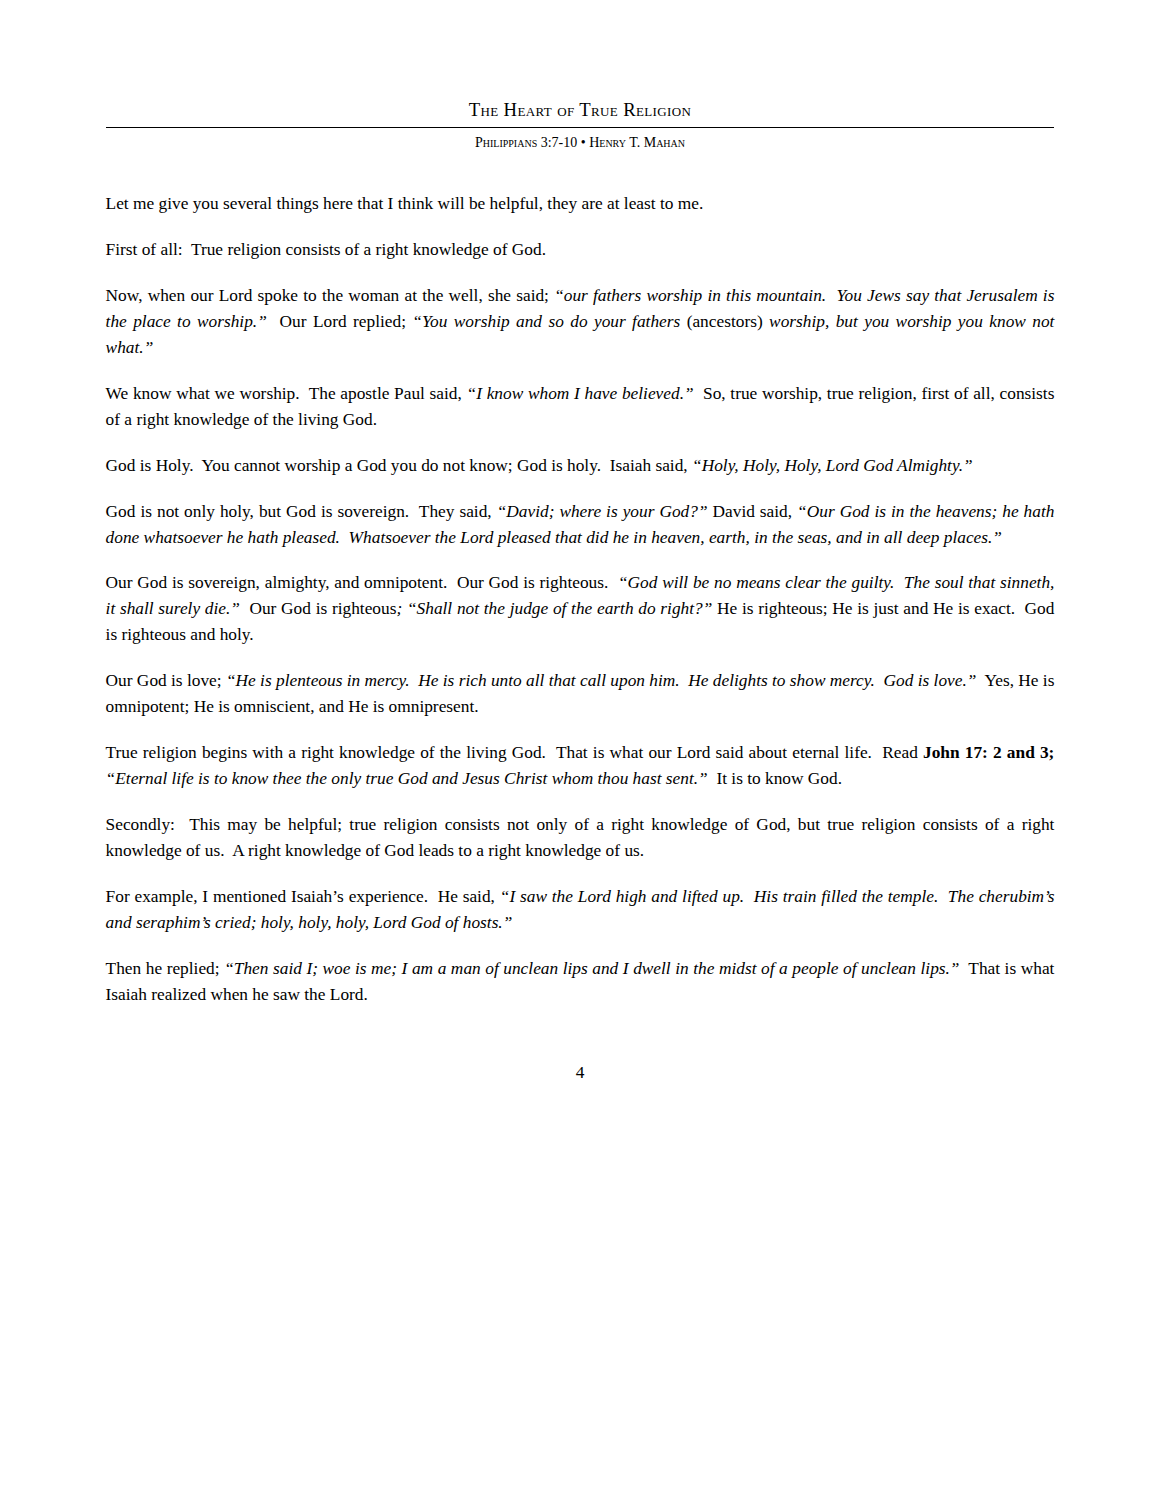The Heart of True Religion
Philippians 3:7-10 • Henry T. Mahan
Let me give you several things here that I think will be helpful, they are at least to me.
First of all: True religion consists of a right knowledge of God.
Now, when our Lord spoke to the woman at the well, she said; “our fathers worship in this mountain. You Jews say that Jerusalem is the place to worship.” Our Lord replied; “You worship and so do your fathers (ancestors) worship, but you worship you know not what.”
We know what we worship. The apostle Paul said, “I know whom I have believed.” So, true worship, true religion, first of all, consists of a right knowledge of the living God.
God is Holy. You cannot worship a God you do not know; God is holy. Isaiah said, “Holy, Holy, Holy, Lord God Almighty.”
God is not only holy, but God is sovereign. They said, “David; where is your God?” David said, “Our God is in the heavens; he hath done whatsoever he hath pleased. Whatsoever the Lord pleased that did he in heaven, earth, in the seas, and in all deep places.”
Our God is sovereign, almighty, and omnipotent. Our God is righteous. “God will be no means clear the guilty. The soul that sinneth, it shall surely die.” Our God is righteous; “Shall not the judge of the earth do right?” He is righteous; He is just and He is exact. God is righteous and holy.
Our God is love; “He is plenteous in mercy. He is rich unto all that call upon him. He delights to show mercy. God is love.” Yes, He is omnipotent; He is omniscient, and He is omnipresent.
True religion begins with a right knowledge of the living God. That is what our Lord said about eternal life. Read John 17: 2 and 3; “Eternal life is to know thee the only true God and Jesus Christ whom thou hast sent.” It is to know God.
Secondly: This may be helpful; true religion consists not only of a right knowledge of God, but true religion consists of a right knowledge of us. A right knowledge of God leads to a right knowledge of us.
For example, I mentioned Isaiah’s experience. He said, “I saw the Lord high and lifted up. His train filled the temple. The cherubim’s and seraphim’s cried; holy, holy, holy, Lord God of hosts.”
Then he replied; “Then said I; woe is me; I am a man of unclean lips and I dwell in the midst of a people of unclean lips.” That is what Isaiah realized when he saw the Lord.
4